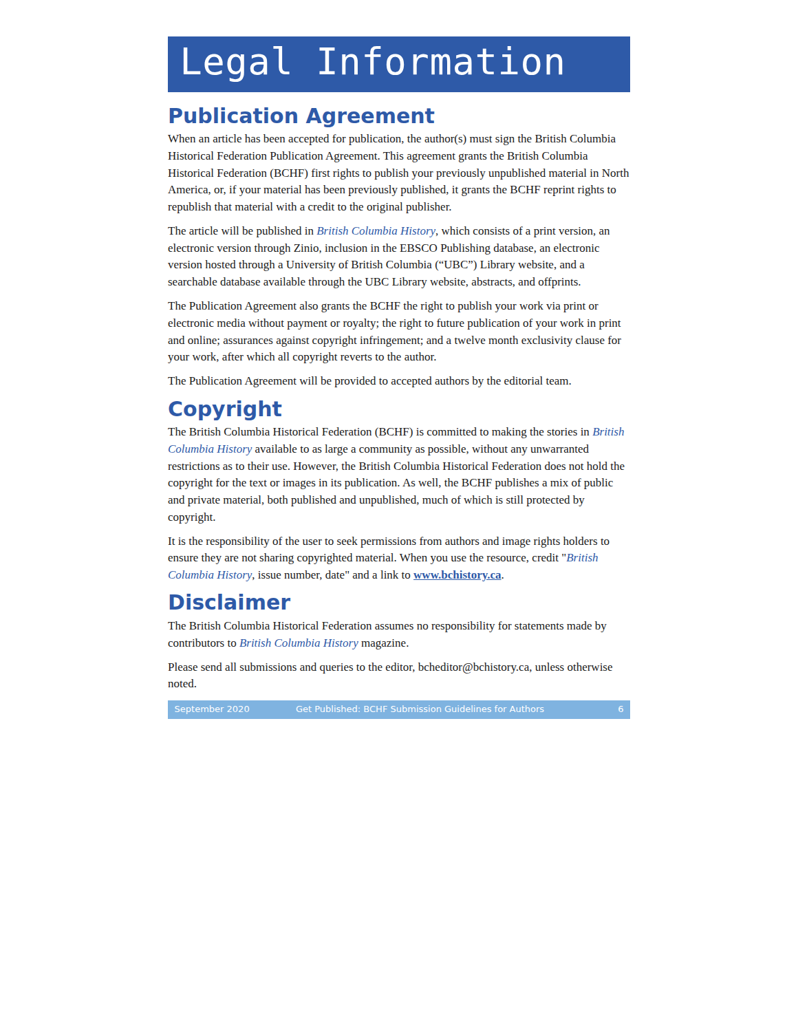Legal Information
Publication Agreement
When an article has been accepted for publication, the author(s) must sign the British Columbia Historical Federation Publication Agreement. This agreement grants the British Columbia Historical Federation (BCHF) first rights to publish your previously unpublished material in North America, or, if your material has been previously published, it grants the BCHF reprint rights to republish that material with a credit to the original publisher.
The article will be published in British Columbia History, which consists of a print version, an electronic version through Zinio, inclusion in the EBSCO Publishing database, an electronic version hosted through a University of British Columbia (“UBC”) Library website, and a searchable database available through the UBC Library website, abstracts, and offprints.
The Publication Agreement also grants the BCHF the right to publish your work via print or electronic media without payment or royalty; the right to future publication of your work in print and online; assurances against copyright infringement; and a twelve month exclusivity clause for your work, after which all copyright reverts to the author.
The Publication Agreement will be provided to accepted authors by the editorial team.
Copyright
The British Columbia Historical Federation (BCHF) is committed to making the stories in British Columbia History available to as large a community as possible, without any unwarranted restrictions as to their use. However, the British Columbia Historical Federation does not hold the copyright for the text or images in its publication. As well, the BCHF publishes a mix of public and private material, both published and unpublished, much of which is still protected by copyright.
It is the responsibility of the user to seek permissions from authors and image rights holders to ensure they are not sharing copyrighted material. When you use the resource, credit "British Columbia History, issue number, date" and a link to www.bchistory.ca.
Disclaimer
The British Columbia Historical Federation assumes no responsibility for statements made by contributors to British Columbia History magazine.
Please send all submissions and queries to the editor, bcheditor@bchistory.ca, unless otherwise noted.
September 2020
Get Published: BCHF Submission Guidelines for Authors
6